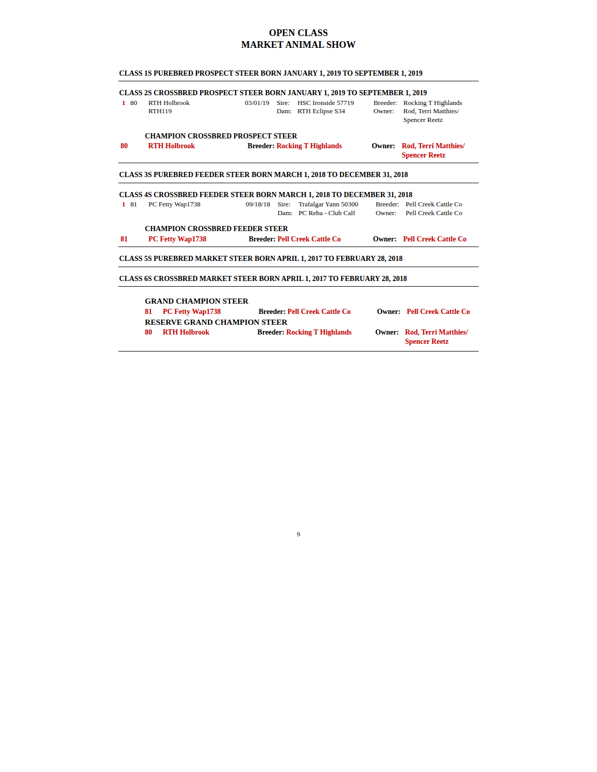OPEN CLASS
MARKET ANIMAL SHOW
CLASS 1S PUREBRED PROSPECT STEER BORN JANUARY 1, 2019 TO SEPTEMBER 1, 2019
CLASS 2S CROSSBRED PROSPECT STEER BORN JANUARY 1, 2019 TO SEPTEMBER 1, 2019
| 1 | 80 | RTH Holbrook | 03/01/19 | Sire: | HSC Ironside 57719 | Breeder: | Rocking T Highlands |
| | | RTH119 | | Dam: | RTH Eclipse S34 | Owner: | Rod, Terri Matthies/ Spencer Reetz |
CHAMPION CROSSBRED PROSPECT STEER
| 80 | | RTH Holbrook | Breeder: Rocking T Highlands | Owner: | Rod, Terri Matthies/ Spencer Reetz |
CLASS 3S PUREBRED FEEDER STEER BORN MARCH 1, 2018 TO DECEMBER 31, 2018
CLASS 4S CROSSBRED FEEDER STEER BORN MARCH 1, 2018 TO DECEMBER 31, 2018
| 1 | 81 | PC Fetty Wap1738 | 09/18/18 | Sire: | Trafalgar Yann 50300 | Breeder: | Pell Creek Cattle Co |
| | | | | Dam: | PC Reba - Club Calf | Owner: | Pell Creek Cattle Co |
CHAMPION CROSSBRED FEEDER STEER
| 81 | | PC Fetty Wap1738 | Breeder: Pell Creek Cattle Co | Owner: | Pell Creek Cattle Co |
CLASS 5S PUREBRED MARKET STEER BORN APRIL 1, 2017 TO FEBRUARY 28, 2018
CLASS 6S CROSSBRED MARKET STEER BORN APRIL 1, 2017 TO FEBRUARY 28, 2018
GRAND CHAMPION STEER
| 81 | PC Fetty Wap1738 | Breeder: Pell Creek Cattle Co | Owner: | Pell Creek Cattle Co |
RESERVE GRAND CHAMPION STEER
| 80 | RTH Holbrook | Breeder: Rocking T Highlands | Owner: | Rod, Terri Matthies/ Spencer Reetz |
9